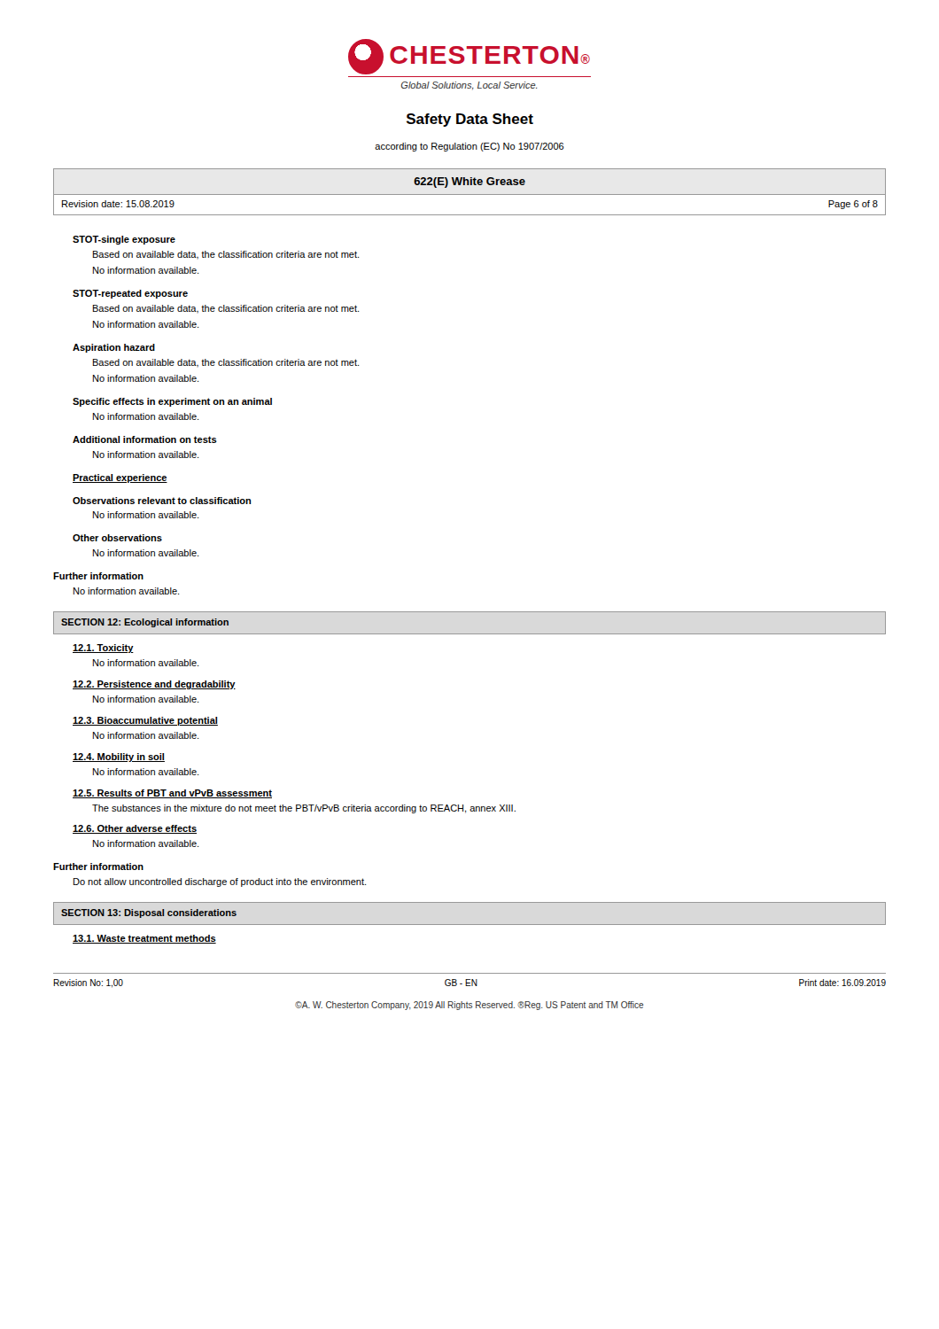CHESTERTON®
Global Solutions, Local Service.
Safety Data Sheet
according to Regulation (EC) No 1907/2006
622(E) White Grease
Revision date: 15.08.2019 Page 6 of 8
STOT-single exposure
Based on available data, the classification criteria are not met.
No information available.
STOT-repeated exposure
Based on available data, the classification criteria are not met.
No information available.
Aspiration hazard
Based on available data, the classification criteria are not met.
No information available.
Specific effects in experiment on an animal
No information available.
Additional information on tests
No information available.
Practical experience
Observations relevant to classification
No information available.
Other observations
No information available.
Further information
No information available.
SECTION 12: Ecological information
12.1. Toxicity
No information available.
12.2. Persistence and degradability
No information available.
12.3. Bioaccumulative potential
No information available.
12.4. Mobility in soil
No information available.
12.5. Results of PBT and vPvB assessment
The substances in the mixture do not meet the PBT/vPvB criteria according to REACH, annex XIII.
12.6. Other adverse effects
No information available.
Further information
Do not allow uncontrolled discharge of product into the environment.
SECTION 13: Disposal considerations
13.1. Waste treatment methods
Revision No: 1,00 Print date: 16.09.2019
GB - EN
©A. W. Chesterton Company, 2019 All Rights Reserved. ®Reg. US Patent and TM Office